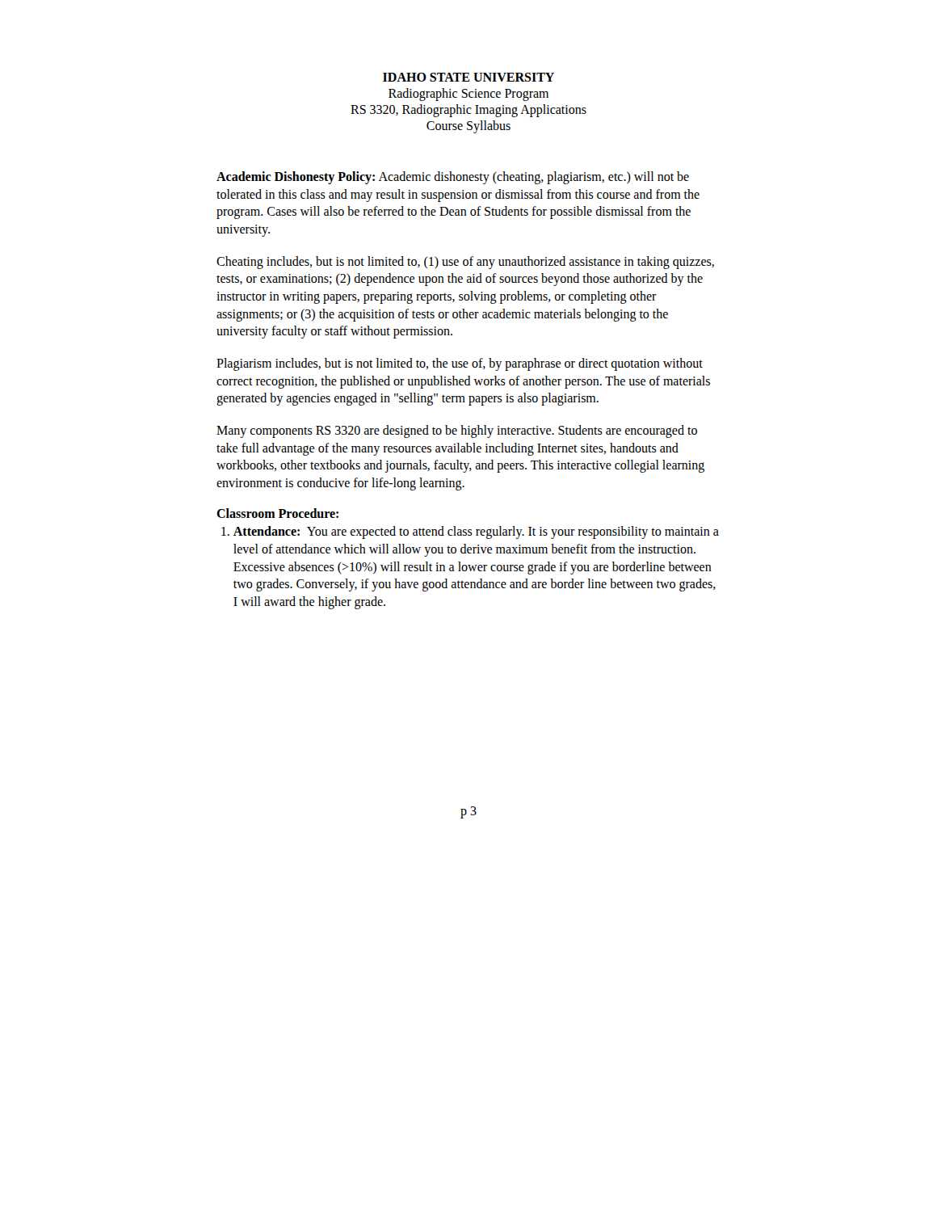Idaho State University
Radiographic Science Program
RS 3320, Radiographic Imaging Applications
Course Syllabus
Academic Dishonesty Policy: Academic dishonesty (cheating, plagiarism, etc.) will not be tolerated in this class and may result in suspension or dismissal from this course and from the program. Cases will also be referred to the Dean of Students for possible dismissal from the university.
Cheating includes, but is not limited to, (1) use of any unauthorized assistance in taking quizzes, tests, or examinations; (2) dependence upon the aid of sources beyond those authorized by the instructor in writing papers, preparing reports, solving problems, or completing other assignments; or (3) the acquisition of tests or other academic materials belonging to the university faculty or staff without permission.
Plagiarism includes, but is not limited to, the use of, by paraphrase or direct quotation without correct recognition, the published or unpublished works of another person. The use of materials generated by agencies engaged in "selling" term papers is also plagiarism.
Many components RS 3320 are designed to be highly interactive. Students are encouraged to take full advantage of the many resources available including Internet sites, handouts and workbooks, other textbooks and journals, faculty, and peers. This interactive collegial learning environment is conducive for life-long learning.
Classroom Procedure:
Attendance: You are expected to attend class regularly. It is your responsibility to maintain a level of attendance which will allow you to derive maximum benefit from the instruction. Excessive absences (>10%) will result in a lower course grade if you are borderline between two grades. Conversely, if you have good attendance and are border line between two grades, I will award the higher grade.
p 3